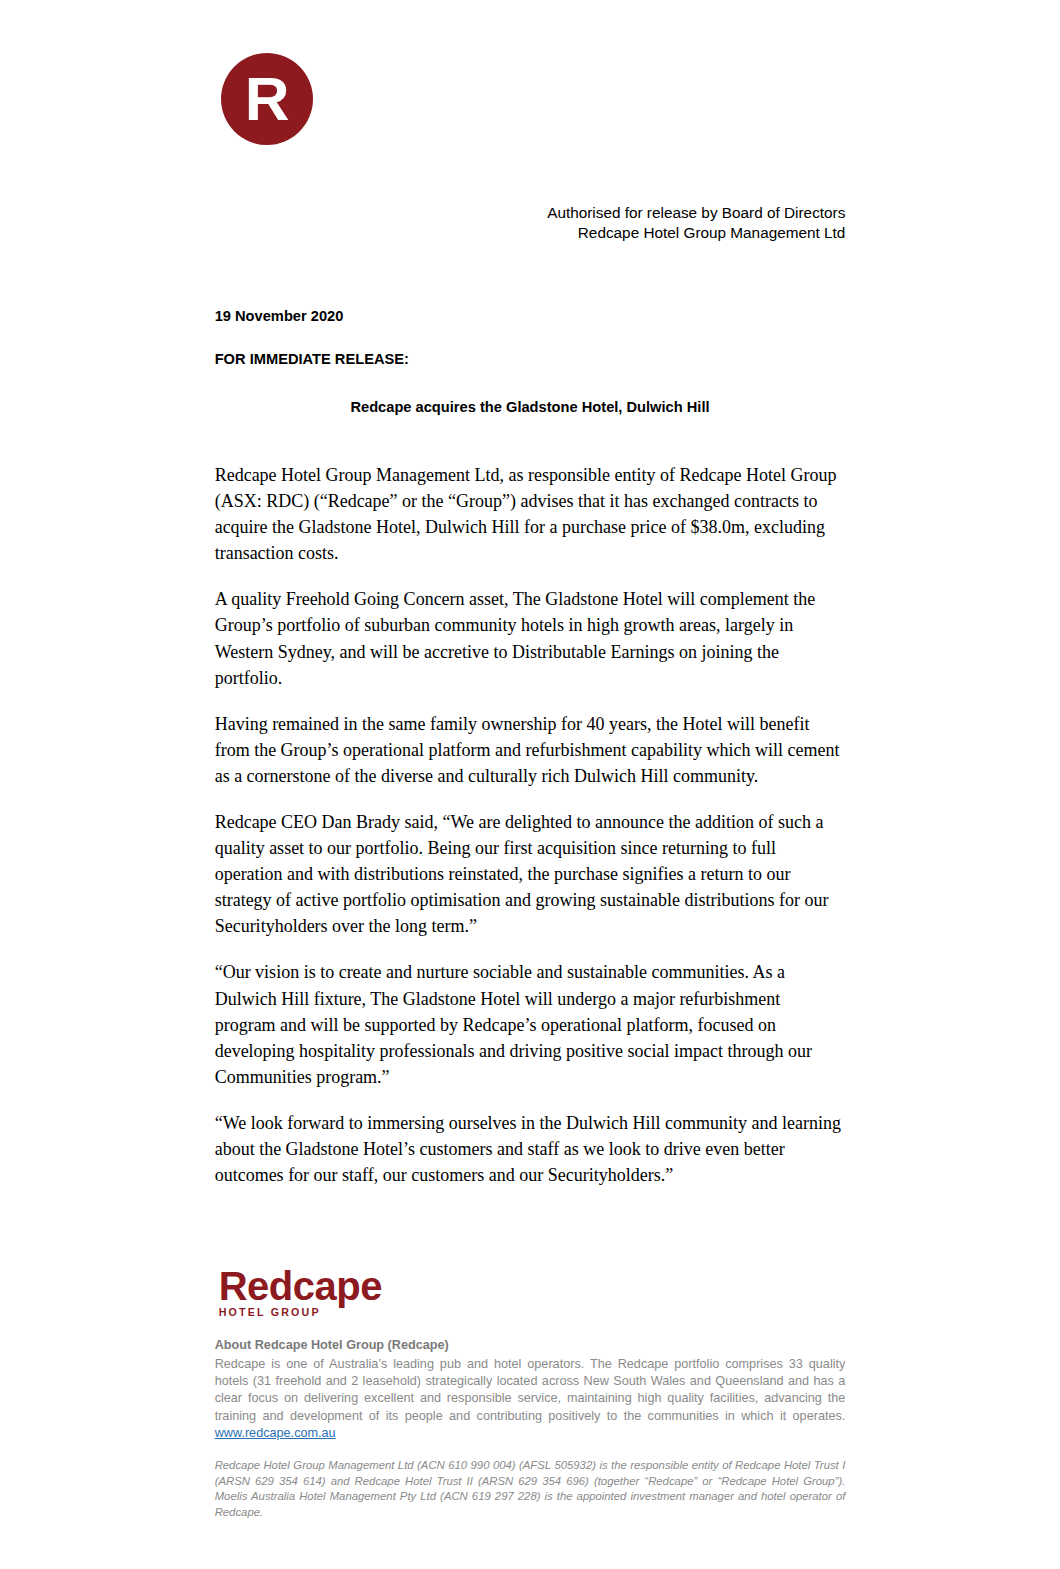R
Authorised for release by Board of Directors
Redcape Hotel Group Management Ltd
19 November 2020
FOR IMMEDIATE RELEASE:
Redcape acquires the Gladstone Hotel, Dulwich Hill
Redcape Hotel Group Management Ltd, as responsible entity of Redcape Hotel Group (ASX: RDC) (“Redcape” or the “Group”) advises that it has exchanged contracts to acquire the Gladstone Hotel, Dulwich Hill for a purchase price of $38.0m, excluding transaction costs.
A quality Freehold Going Concern asset, The Gladstone Hotel will complement the Group’s portfolio of suburban community hotels in high growth areas, largely in Western Sydney, and will be accretive to Distributable Earnings on joining the portfolio.
Having remained in the same family ownership for 40 years, the Hotel will benefit from the Group’s operational platform and refurbishment capability which will cement as a cornerstone of the diverse and culturally rich Dulwich Hill community.
Redcape CEO Dan Brady said, “We are delighted to announce the addition of such a quality asset to our portfolio. Being our first acquisition since returning to full operation and with distributions reinstated, the purchase signifies a return to our strategy of active portfolio optimisation and growing sustainable distributions for our Securityholders over the long term.”
“Our vision is to create and nurture sociable and sustainable communities. As a Dulwich Hill fixture, The Gladstone Hotel will undergo a major refurbishment program and will be supported by Redcape’s operational platform, focused on developing hospitality professionals and driving positive social impact through our Communities program.”
“We look forward to immersing ourselves in the Dulwich Hill community and learning about the Gladstone Hotel’s customers and staff as we look to drive even better outcomes for our staff, our customers and our Securityholders.”
Redcape HOTEL GROUP
About Redcape Hotel Group (Redcape)
Redcape is one of Australia’s leading pub and hotel operators. The Redcape portfolio comprises 33 quality hotels (31 freehold and 2 leasehold) strategically located across New South Wales and Queensland and has a clear focus on delivering excellent and responsible service, maintaining high quality facilities, advancing the training and development of its people and contributing positively to the communities in which it operates. www.redcape.com.au
Redcape Hotel Group Management Ltd (ACN 610 990 004) (AFSL 505932) is the responsible entity of Redcape Hotel Trust I (ARSN 629 354 614) and Redcape Hotel Trust II (ARSN 629 354 696) (together “Redcape” or “Redcape Hotel Group”). Moelis Australia Hotel Management Pty Ltd (ACN 619 297 228) is the appointed investment manager and hotel operator of Redcape.